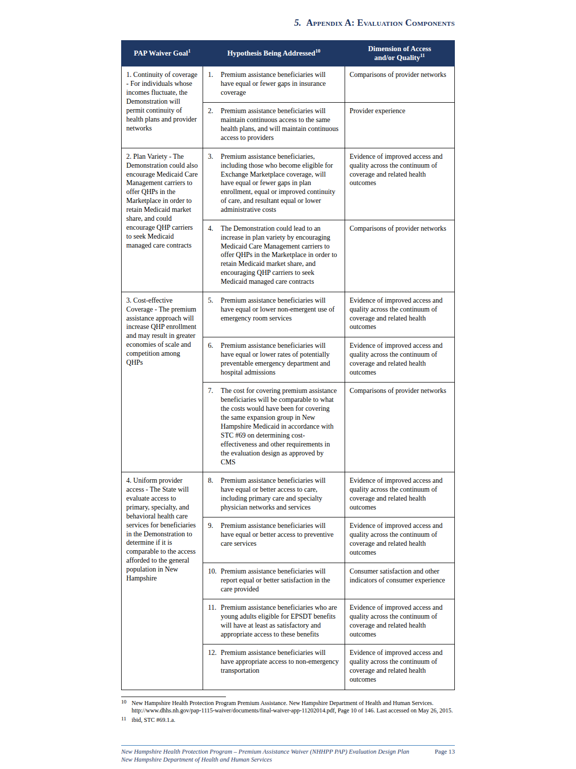5. Appendix A: Evaluation Components
| PAP Waiver Goal 1 | Hypothesis Being Addressed 10 | Dimension of Access and/or Quality 11 |
| --- | --- | --- |
| 1. Continuity of coverage - For individuals whose incomes fluctuate, the Demonstration will permit continuity of health plans and provider networks | 1. Premium assistance beneficiaries will have equal or fewer gaps in insurance coverage | Comparisons of provider networks |
| 2. Premium assistance beneficiaries will maintain continuous access to the same health plans, and will maintain continuous access to providers | Provider experience |
| 2. Plan Variety - The Demonstration could also encourage Medicaid Care Management carriers to offer QHPs in the Marketplace in order to retain Medicaid market share, and could encourage QHP carriers to seek Medicaid managed care contracts | 3. Premium assistance beneficiaries, including those who become eligible for Exchange Marketplace coverage, will have equal or fewer gaps in plan enrollment, equal or improved continuity of care, and resultant equal or lower administrative costs | Evidence of improved access and quality across the continuum of coverage and related health outcomes |
| 4. The Demonstration could lead to an increase in plan variety by encouraging Medicaid Care Management carriers to offer QHPs in the Marketplace in order to retain Medicaid market share, and encouraging QHP carriers to seek Medicaid managed care contracts | Comparisons of provider networks |
| 3. Cost-effective Coverage - The premium assistance approach will increase QHP enrollment and may result in greater economies of scale and competition among QHPs | 5. Premium assistance beneficiaries will have equal or lower non-emergent use of emergency room services | Evidence of improved access and quality across the continuum of coverage and related health outcomes |
| 6. Premium assistance beneficiaries will have equal or lower rates of potentially preventable emergency department and hospital admissions | Evidence of improved access and quality across the continuum of coverage and related health outcomes |
| 7. The cost for covering premium assistance beneficiaries will be comparable to what the costs would have been for covering the same expansion group in New Hampshire Medicaid in accordance with STC #69 on determining cost-effectiveness and other requirements in the evaluation design as approved by CMS | Comparisons of provider networks |
| 4. Uniform provider access - The State will evaluate access to primary, specialty, and behavioral health care services for beneficiaries in the Demonstration to determine if it is comparable to the access afforded to the general population in New Hampshire | 8. Premium assistance beneficiaries will have equal or better access to care, including primary care and specialty physician networks and services | Evidence of improved access and quality across the continuum of coverage and related health outcomes |
| 9. Premium assistance beneficiaries will have equal or better access to preventive care services | Evidence of improved access and quality across the continuum of coverage and related health outcomes |
| 10. Premium assistance beneficiaries will report equal or better satisfaction in the care provided | Consumer satisfaction and other indicators of consumer experience |
| 11. Premium assistance beneficiaries who are young adults eligible for EPSDT benefits will have at least as satisfactory and appropriate access to these benefits | Evidence of improved access and quality across the continuum of coverage and related health outcomes |
| 12. Premium assistance beneficiaries will have appropriate access to non-emergency transportation | Evidence of improved access and quality across the continuum of coverage and related health outcomes |
10 New Hampshire Health Protection Program Premium Assistance. New Hampshire Department of Health and Human Services. http://www.dhhs.nh.gov/pap-1115-waiver/documents/final-waiver-app-11202014.pdf, Page 10 of 146. Last accessed on May 26, 2015.
11ibid, STC #69.1.a.
| New Hampshire Health Protection Program – Premium Assistance Waiver (NHHPP PAP) Evaluation Design Plan New Hampshire Department of Health and Human Services | Page 13 |